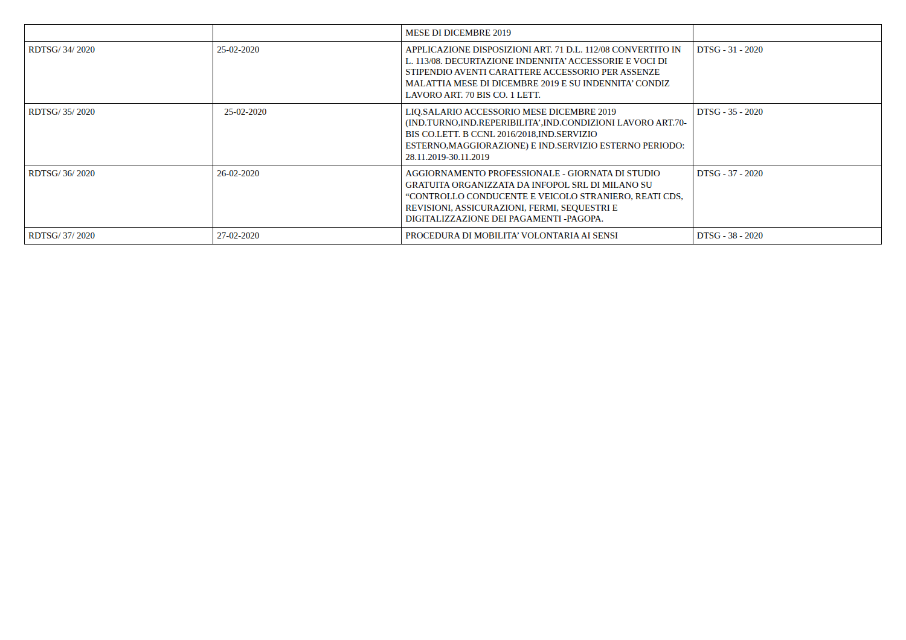| | | MESE DI DICEMBRE 2019 | |
| RDTSG/ 34/ 2020 | 25-02-2020 | APPLICAZIONE DISPOSIZIONI ART. 71 D.L. 112/08 CONVERTITO IN L. 113/08. DECURTAZIONE INDENNITA’ ACCESSORIE E VOCI DI STIPENDIO AVENTI CARATTERE ACCESSORIO PER ASSENZE MALATTIA MESE DI DICEMBRE 2019 E SU INDENNITA’ CONDIZ LAVORO ART. 70 BIS CO. 1 LETT. | DTSG - 31 - 2020 |
| RDTSG/ 35/ 2020 | 25-02-2020 | LIQ.SALARIO ACCESSORIO MESE DICEMBRE 2019 (IND.TURNO,IND.REPERIBILITA’,IND.CONDIZIONI LAVORO ART.70-BIS CO.LETT. B CCNL 2016/2018,IND.SERVIZIO ESTERNO,MAGGIORAZIONE) E IND.SERVIZIO ESTERNO PERIODO: 28.11.2019-30.11.2019 | DTSG - 35 - 2020 |
| RDTSG/ 36/ 2020 | 26-02-2020 | AGGIORNAMENTO PROFESSIONALE - GIORNATA DI STUDIO GRATUITA ORGANIZZATA DA INFOPOL SRL DI MILANO SU “CONTROLLO CONDUCENTE E VEICOLO STRANIERO, REATI CDS, REVISIONI, ASSICURAZIONI, FERMI, SEQUESTRI E DIGITALIZZAZIONE DEI PAGAMENTI -PAGOPA. | DTSG - 37 - 2020 |
| RDTSG/ 37/ 2020 | 27-02-2020 | PROCEDURA DI MOBILITA’ VOLONTARIA AI SENSI | DTSG - 38 - 2020 |